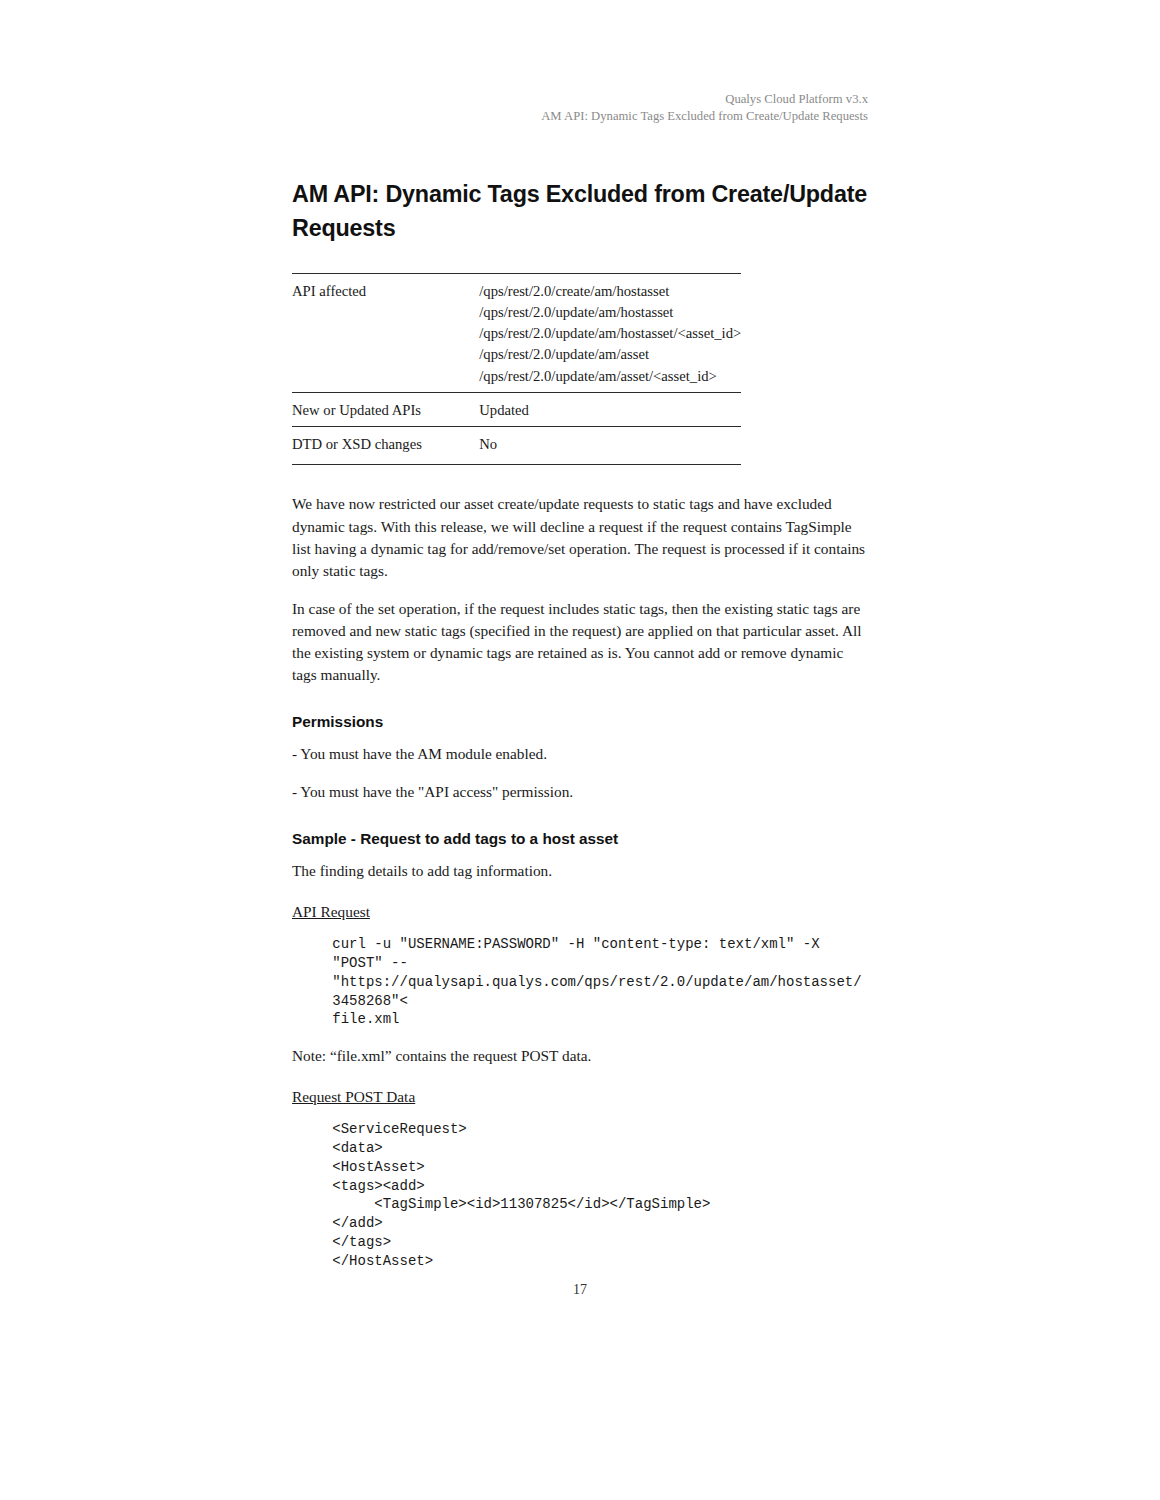Qualys Cloud Platform v3.x
AM API: Dynamic Tags Excluded from Create/Update Requests
AM API: Dynamic Tags Excluded from Create/Update Requests
| API affected | /qps/rest/2.0/create/am/hostasset /qps/rest/2.0/update/am/hostasset /qps/rest/2.0/update/am/hostasset/<asset_id> /qps/rest/2.0/update/am/asset /qps/rest/2.0/update/am/asset/<asset_id> |
| New or Updated APIs | Updated |
| DTD or XSD changes | No |
We have now restricted our asset create/update requests to static tags and have excluded dynamic tags. With this release, we will decline a request if the request contains TagSimple list having a dynamic tag for add/remove/set operation. The request is processed if it contains only static tags.
In case of the set operation, if the request includes static tags, then the existing static tags are removed and new static tags (specified in the request) are applied on that particular asset. All the existing system or dynamic tags are retained as is. You cannot add or remove dynamic tags manually.
Permissions
- You must have the AM module enabled.
- You must have the "API access" permission.
Sample - Request to add tags to a host asset
The finding details to add tag information.
API Request
curl -u "USERNAME:PASSWORD" -H "content-type: text/xml" -X "POST" --
"https://qualysapi.qualys.com/qps/rest/2.0/update/am/hostasset/3458268"<
file.xml
Note: “file.xml” contains the request POST data.
Request POST Data
<ServiceRequest>
<data>
<HostAsset>
<tags><add>
     <TagSimple><id>11307825</id></TagSimple>
</add>
</tags>
</HostAsset>
17